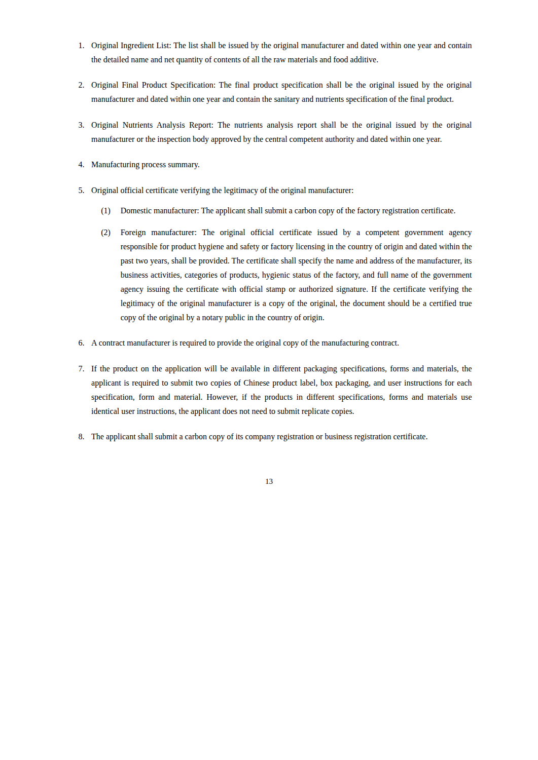Original Ingredient List: The list shall be issued by the original manufacturer and dated within one year and contain the detailed name and net quantity of contents of all the raw materials and food additive.
Original Final Product Specification: The final product specification shall be the original issued by the original manufacturer and dated within one year and contain the sanitary and nutrients specification of the final product.
Original Nutrients Analysis Report: The nutrients analysis report shall be the original issued by the original manufacturer or the inspection body approved by the central competent authority and dated within one year.
Manufacturing process summary.
Original official certificate verifying the legitimacy of the original manufacturer:
Domestic manufacturer: The applicant shall submit a carbon copy of the factory registration certificate.
Foreign manufacturer: The original official certificate issued by a competent government agency responsible for product hygiene and safety or factory licensing in the country of origin and dated within the past two years, shall be provided. The certificate shall specify the name and address of the manufacturer, its business activities, categories of products, hygienic status of the factory, and full name of the government agency issuing the certificate with official stamp or authorized signature. If the certificate verifying the legitimacy of the original manufacturer is a copy of the original, the document should be a certified true copy of the original by a notary public in the country of origin.
A contract manufacturer is required to provide the original copy of the manufacturing contract.
If the product on the application will be available in different packaging specifications, forms and materials, the applicant is required to submit two copies of Chinese product label, box packaging, and user instructions for each specification, form and material. However, if the products in different specifications, forms and materials use identical user instructions, the applicant does not need to submit replicate copies.
The applicant shall submit a carbon copy of its company registration or business registration certificate.
13